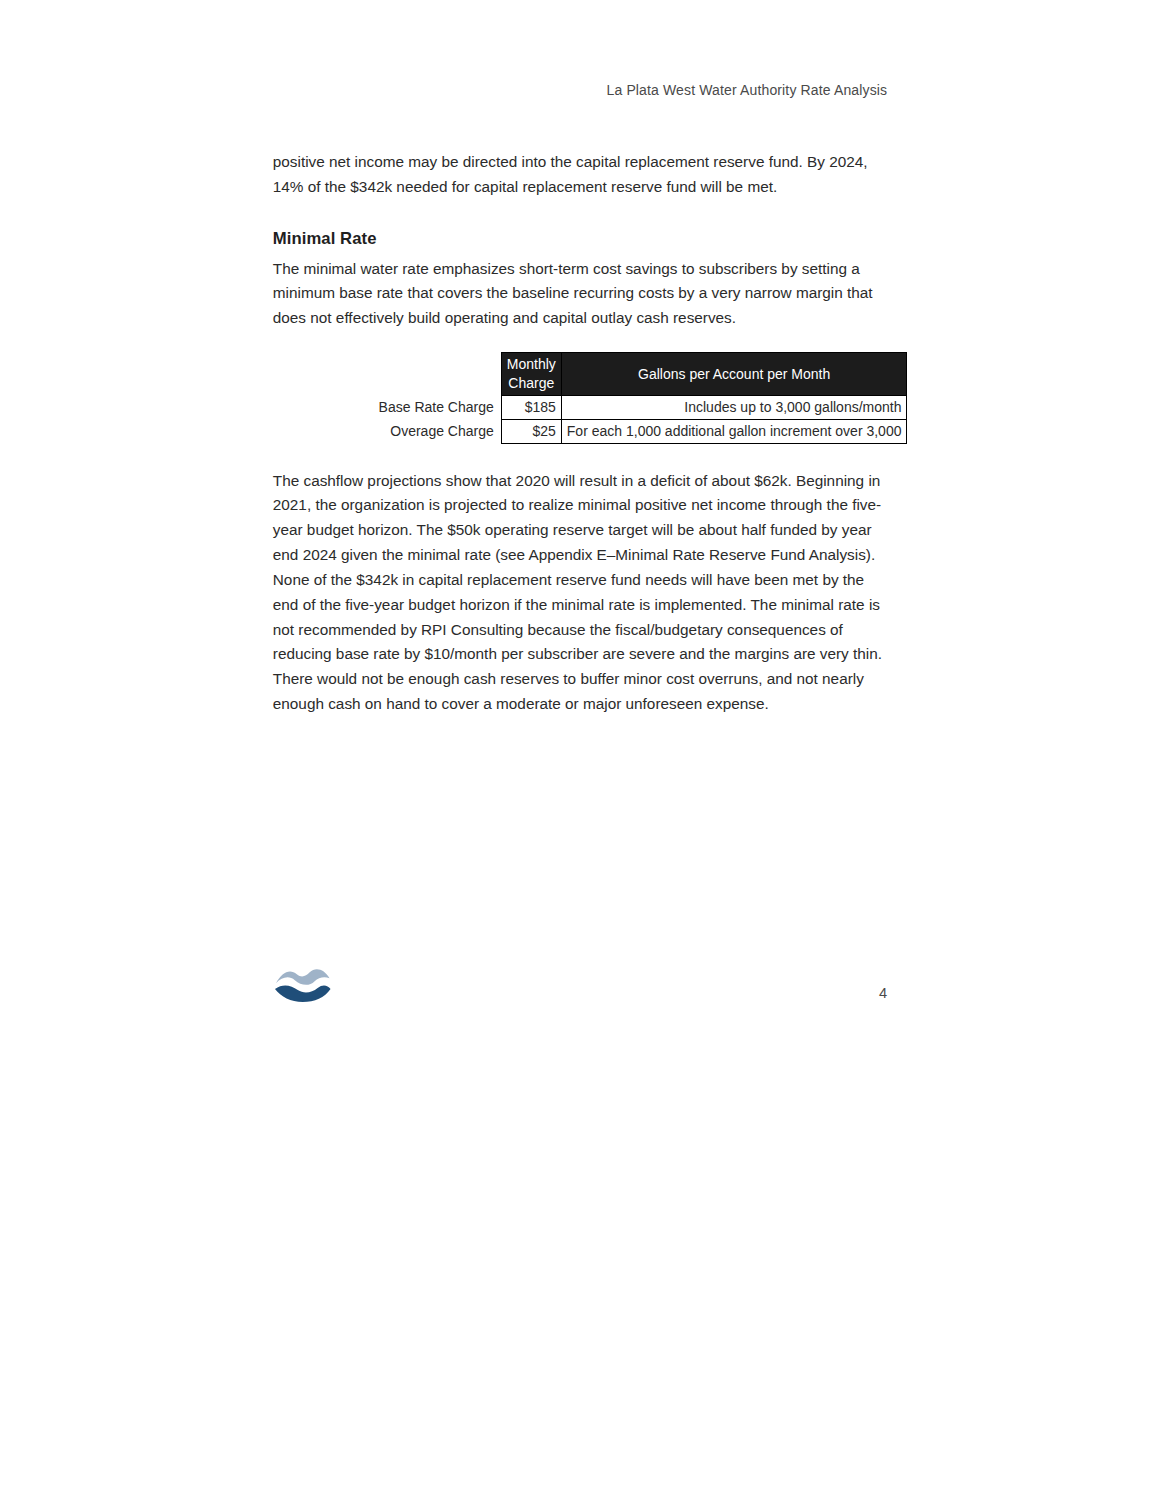La Plata West Water Authority Rate Analysis
positive net income may be directed into the capital replacement reserve fund. By 2024, 14% of the $342k needed for capital replacement reserve fund will be met.
Minimal Rate
The minimal water rate emphasizes short-term cost savings to subscribers by setting a minimum base rate that covers the baseline recurring costs by a very narrow margin that does not effectively build operating and capital outlay cash reserves.
| | Monthly Charge | Gallons per Account per Month |
| --- | --- | --- |
| Base Rate Charge | $185 | Includes up to 3,000 gallons/month |
| Overage Charge | $25 | For each 1,000 additional gallon increment over 3,000 |
The cashflow projections show that 2020 will result in a deficit of about $62k. Beginning in 2021, the organization is projected to realize minimal positive net income through the five-year budget horizon. The $50k operating reserve target will be about half funded by year end 2024 given the minimal rate (see Appendix E–Minimal Rate Reserve Fund Analysis). None of the $342k in capital replacement reserve fund needs will have been met by the end of the five-year budget horizon if the minimal rate is implemented. The minimal rate is not recommended by RPI Consulting because the fiscal/budgetary consequences of reducing base rate by $10/month per subscriber are severe and the margins are very thin. There would not be enough cash reserves to buffer minor cost overruns, and not nearly enough cash on hand to cover a moderate or major unforeseen expense.
4